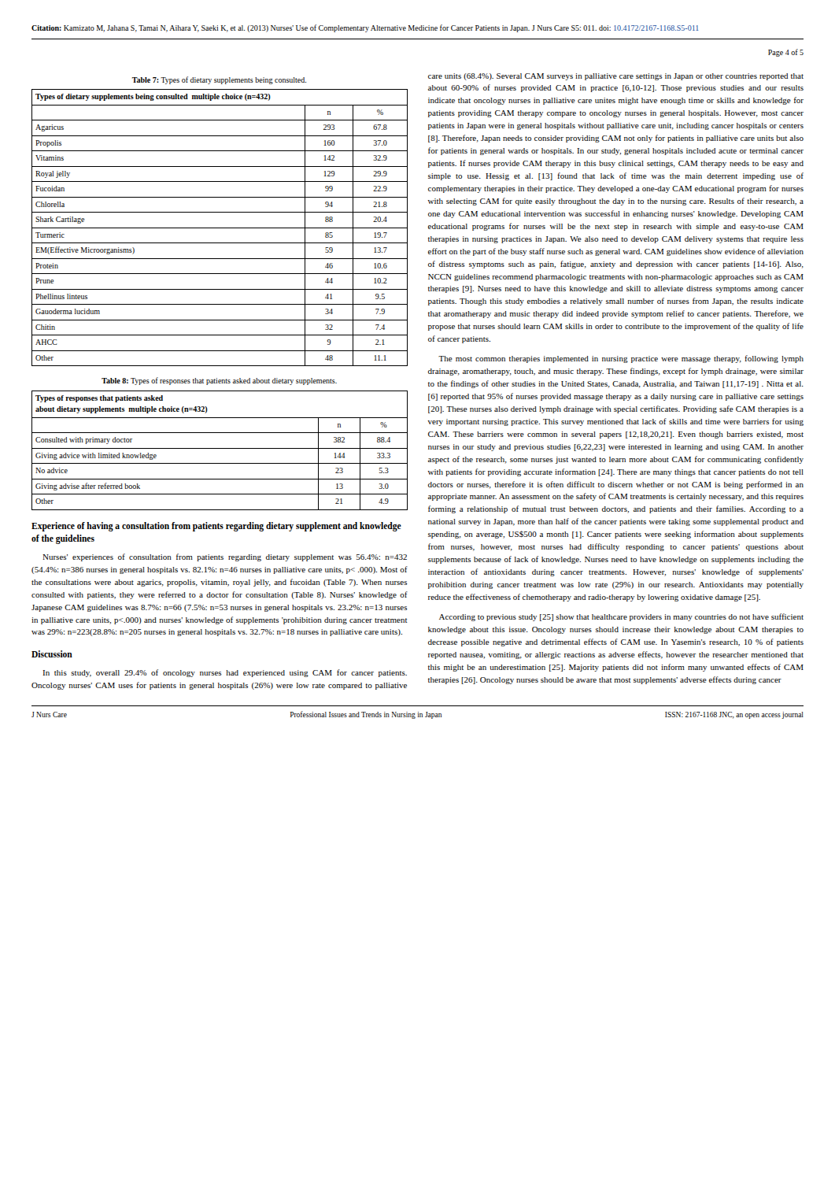Citation: Kamizato M, Jahana S, Tamai N, Aihara Y, Saeki K, et al. (2013) Nurses' Use of Complementary Alternative Medicine for Cancer Patients in Japan. J Nurs Care S5: 011. doi: 10.4172/2167-1168.S5-011
Page 4 of 5
Table 7: Types of dietary supplements being consulted.
| Types of dietary supplements being consulted multiple choice (n=432) |
| | n | % |
| Agaricus | 293 | 67.8 |
| Propolis | 160 | 37.0 |
| Vitamins | 142 | 32.9 |
| Royal jelly | 129 | 29.9 |
| Fucoidan | 99 | 22.9 |
| Chlorella | 94 | 21.8 |
| Shark Cartilage | 88 | 20.4 |
| Turmeric | 85 | 19.7 |
| EM(Effective Microorganisms) | 59 | 13.7 |
| Protein | 46 | 10.6 |
| Prune | 44 | 10.2 |
| Phellinus linteus | 41 | 9.5 |
| Gauoderma lucidum | 34 | 7.9 |
| Chitin | 32 | 7.4 |
| AHCC | 9 | 2.1 |
| Other | 48 | 11.1 |
Table 8: Types of responses that patients asked about dietary supplements.
| Types of responses that patients asked about dietary supplements multiple choice (n=432) |
| | n | % |
| Consulted with primary doctor | 382 | 88.4 |
| Giving advice with limited knowledge | 144 | 33.3 |
| No advice | 23 | 5.3 |
| Giving advise after referred book | 13 | 3.0 |
| Other | 21 | 4.9 |
Experience of having a consultation from patients regarding dietary supplement and knowledge of the guidelines
Nurses' experiences of consultation from patients regarding dietary supplement was 56.4%: n=432 (54.4%: n=386 nurses in general hospitals vs. 82.1%: n=46 nurses in palliative care units, p< .000). Most of the consultations were about agarics, propolis, vitamin, royal jelly, and fucoidan (Table 7). When nurses consulted with patients, they were referred to a doctor for consultation (Table 8). Nurses' knowledge of Japanese CAM guidelines was 8.7%: n=66 (7.5%: n=53 nurses in general hospitals vs. 23.2%: n=13 nurses in palliative care units, p<.000) and nurses' knowledge of supplements 'prohibition during cancer treatment was 29%: n=223(28.8%: n=205 nurses in general hospitals vs. 32.7%: n=18 nurses in palliative care units).
Discussion
In this study, overall 29.4% of oncology nurses had experienced using CAM for cancer patients. Oncology nurses' CAM uses for patients in general hospitals (26%) were low rate compared to palliative care units (68.4%). Several CAM surveys in palliative care settings in Japan or other countries reported that about 60-90% of nurses provided CAM in practice [6,10-12]. Those previous studies and our results indicate that oncology nurses in palliative care unites might have enough time or skills and knowledge for patients providing CAM therapy compare to oncology nurses in general hospitals. However, most cancer patients in Japan were in general hospitals without palliative care unit, including cancer hospitals or centers [8]. Therefore, Japan needs to consider providing CAM not only for patients in palliative care units but also for patients in general wards or hospitals. In our study, general hospitals included acute or terminal cancer patients. If nurses provide CAM therapy in this busy clinical settings, CAM therapy needs to be easy and simple to use. Hessig et al. [13] found that lack of time was the main deterrent impeding use of complementary therapies in their practice. They developed a one-day CAM educational program for nurses with selecting CAM for quite easily throughout the day in to the nursing care. Results of their research, a one day CAM educational intervention was successful in enhancing nurses' knowledge. Developing CAM educational programs for nurses will be the next step in research with simple and easy-to-use CAM therapies in nursing practices in Japan. We also need to develop CAM delivery systems that require less effort on the part of the busy staff nurse such as general ward. CAM guidelines show evidence of alleviation of distress symptoms such as pain, fatigue, anxiety and depression with cancer patients [14-16]. Also, NCCN guidelines recommend pharmacologic treatments with non-pharmacologic approaches such as CAM therapies [9]. Nurses need to have this knowledge and skill to alleviate distress symptoms among cancer patients. Though this study embodies a relatively small number of nurses from Japan, the results indicate that aromatherapy and music therapy did indeed provide symptom relief to cancer patients. Therefore, we propose that nurses should learn CAM skills in order to contribute to the improvement of the quality of life of cancer patients.
The most common therapies implemented in nursing practice were massage therapy, following lymph drainage, aromatherapy, touch, and music therapy. These findings, except for lymph drainage, were similar to the findings of other studies in the United States, Canada, Australia, and Taiwan [11,17-19] . Nitta et al. [6] reported that 95% of nurses provided massage therapy as a daily nursing care in palliative care settings [20]. These nurses also derived lymph drainage with special certificates. Providing safe CAM therapies is a very important nursing practice. This survey mentioned that lack of skills and time were barriers for using CAM. These barriers were common in several papers [12,18,20,21]. Even though barriers existed, most nurses in our study and previous studies [6,22,23] were interested in learning and using CAM. In another aspect of the research, some nurses just wanted to learn more about CAM for communicating confidently with patients for providing accurate information [24]. There are many things that cancer patients do not tell doctors or nurses, therefore it is often difficult to discern whether or not CAM is being performed in an appropriate manner. An assessment on the safety of CAM treatments is certainly necessary, and this requires forming a relationship of mutual trust between doctors, and patients and their families. According to a national survey in Japan, more than half of the cancer patients were taking some supplemental product and spending, on average, US$500 a month [1]. Cancer patients were seeking information about supplements from nurses, however, most nurses had difficulty responding to cancer patients' questions about supplements because of lack of knowledge. Nurses need to have knowledge on supplements including the interaction of antioxidants during cancer treatments. However, nurses' knowledge of supplements' prohibition during cancer treatment was low rate (29%) in our research. Antioxidants may potentially reduce the effectiveness of chemotherapy and radio-therapy by lowering oxidative damage [25].
According to previous study [25] show that healthcare providers in many countries do not have sufficient knowledge about this issue. Oncology nurses should increase their knowledge about CAM therapies to decrease possible negative and detrimental effects of CAM use. In Yasemin's research, 10 % of patients reported nausea, vomiting, or allergic reactions as adverse effects, however the researcher mentioned that this might be an underestimation [25]. Majority patients did not inform many unwanted effects of CAM therapies [26]. Oncology nurses should be aware that most supplements' adverse effects during cancer
J Nurs Care Professional Issues and Trends in Nursing in Japan ISSN: 2167-1168 JNC, an open access journal